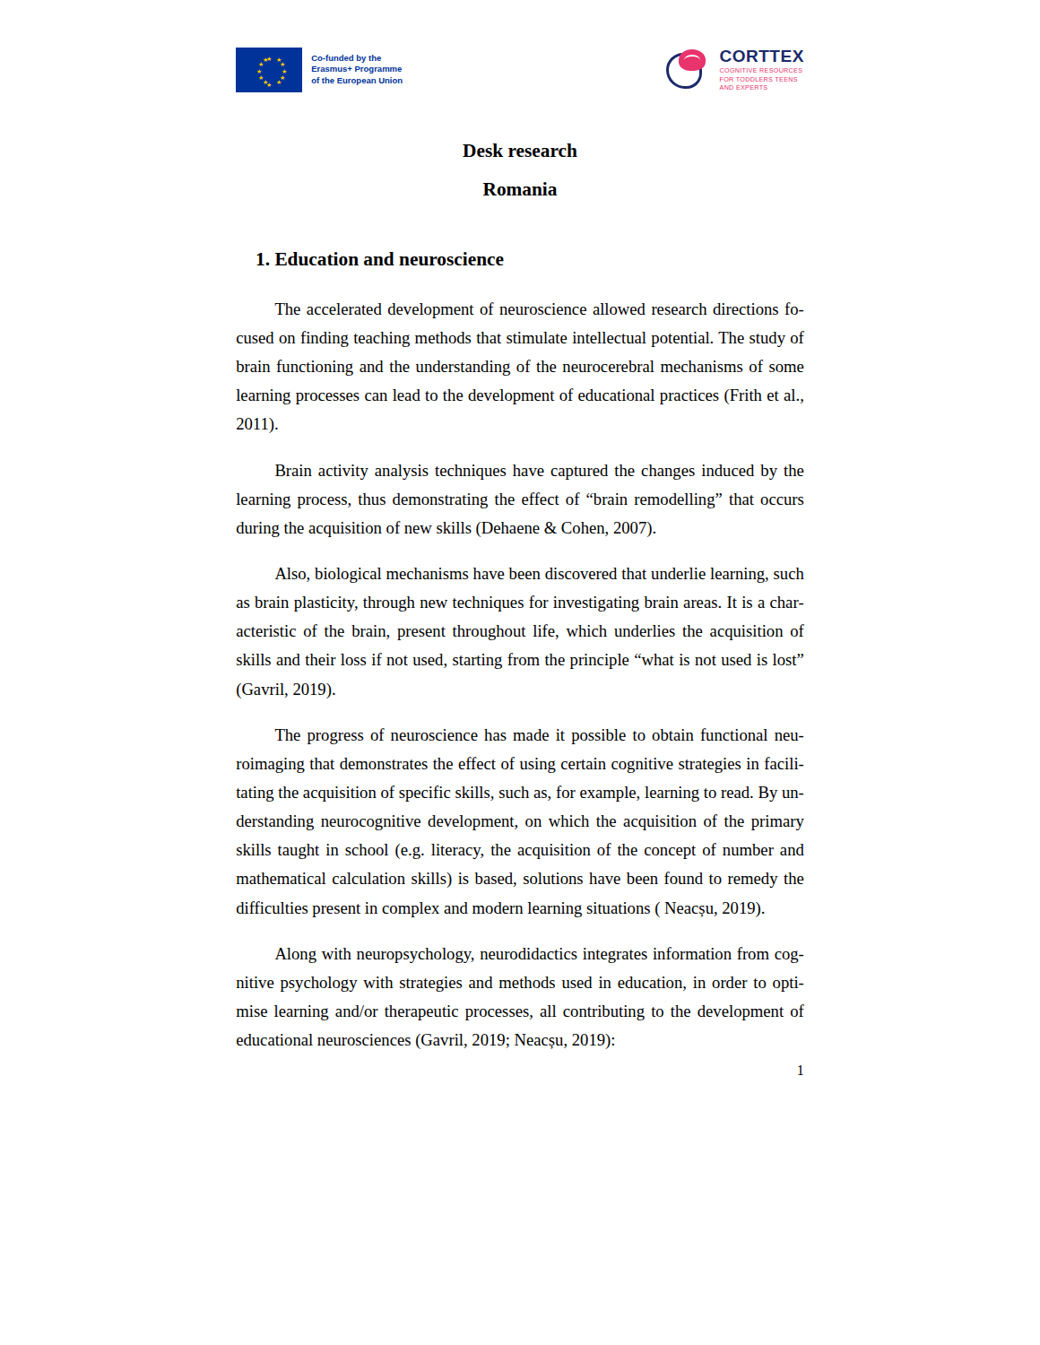★ ★ ★ ★ ★ ★ ★ ★ ★ ★ ★ ★
Co-funded by the
Erasmus+ Programme
of the European Union
CORTTEX
Cognitive Resources
for Toddlers Teens
and Experts
Desk research
Romania
Education and neuroscience
The accelerated development of neuroscience allowed research directions focused on finding teaching methods that stimulate intellectual potential. The study of brain functioning and the understanding of the neurocerebral mechanisms of some learning processes can lead to the development of educational practices (Frith et al., 2011).
Brain activity analysis techniques have captured the changes induced by the learning process, thus demonstrating the effect of “brain remodelling” that occurs during the acquisition of new skills (Dehaene & Cohen, 2007).
Also, biological mechanisms have been discovered that underlie learning, such as brain plasticity, through new techniques for investigating brain areas. It is a characteristic of the brain, present throughout life, which underlies the acquisition of skills and their loss if not used, starting from the principle “what is not used is lost” (Gavril, 2019).
The progress of neuroscience has made it possible to obtain functional neuroimaging that demonstrates the effect of using certain cognitive strategies in facilitating the acquisition of specific skills, such as, for example, learning to read. By understanding neurocognitive development, on which the acquisition of the primary skills taught in school (e.g. literacy, the acquisition of the concept of number and mathematical calculation skills) is based, solutions have been found to remedy the difficulties present in complex and modern learning situations ( Neacșu, 2019).
Along with neuropsychology, neurodidactics integrates information from cognitive psychology with strategies and methods used in education, in order to optimise learning and/or therapeutic processes, all contributing to the development of educational neurosciences (Gavril, 2019; Neacșu, 2019):
1